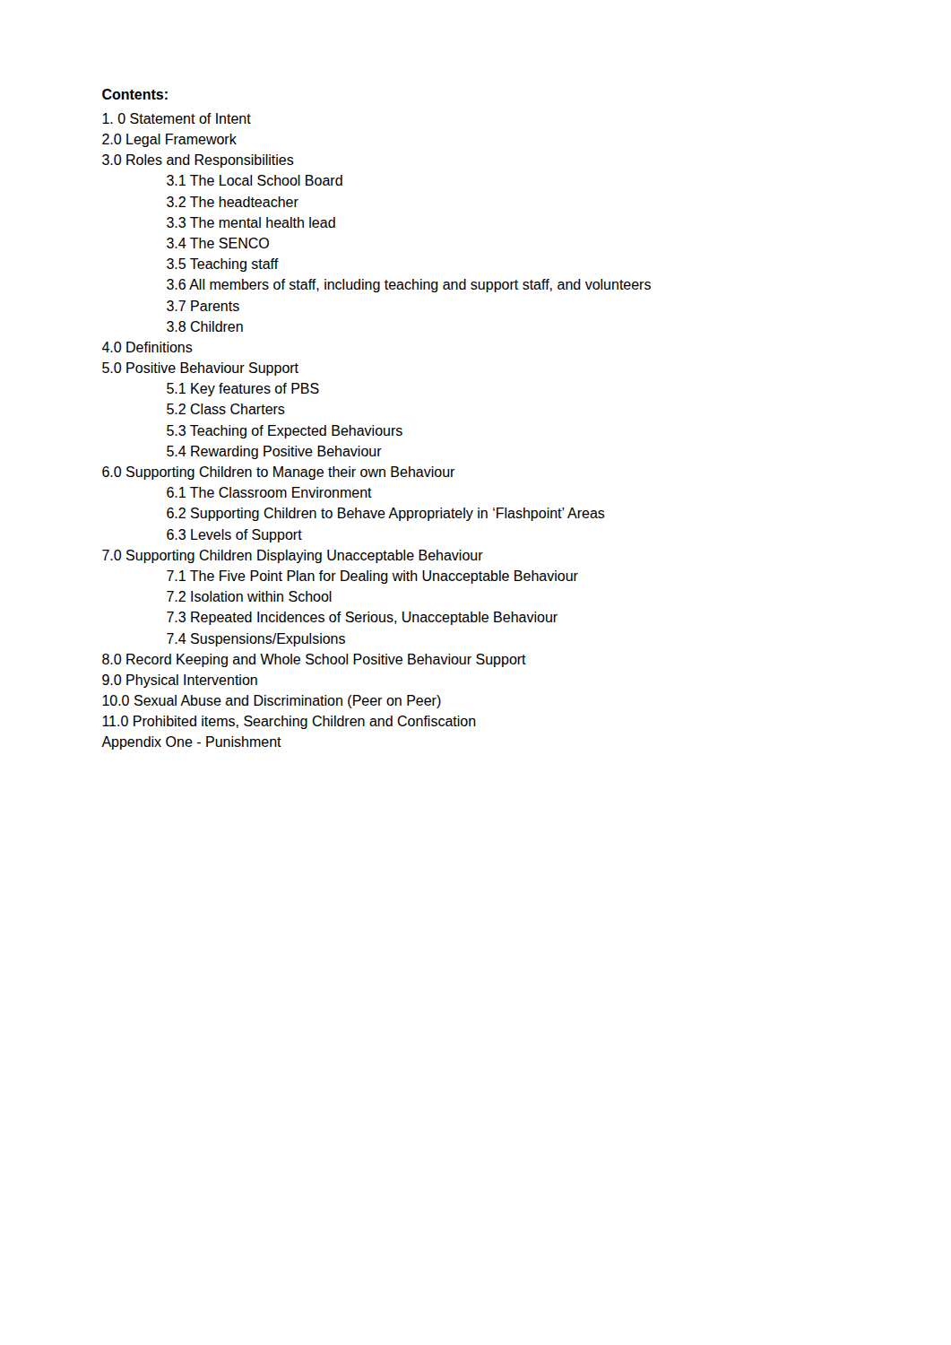Contents:
1. 0 Statement of Intent
2.0 Legal Framework
3.0 Roles and Responsibilities
3.1 The Local School Board
3.2 The headteacher
3.3 The mental health lead
3.4 The SENCO
3.5 Teaching staff
3.6 All members of staff, including teaching and support staff, and volunteers
3.7 Parents
3.8 Children
4.0 Definitions
5.0 Positive Behaviour Support
5.1 Key features of PBS
5.2 Class Charters
5.3 Teaching of Expected Behaviours
5.4 Rewarding Positive Behaviour
6.0 Supporting Children to Manage their own Behaviour
6.1 The Classroom Environment
6.2 Supporting Children to Behave Appropriately in ‘Flashpoint’ Areas
6.3 Levels of Support
7.0 Supporting Children Displaying Unacceptable Behaviour
7.1 The Five Point Plan for Dealing with Unacceptable Behaviour
7.2 Isolation within School
7.3 Repeated Incidences of Serious, Unacceptable Behaviour
7.4 Suspensions/Expulsions
8.0 Record Keeping and Whole School Positive Behaviour Support
9.0 Physical Intervention
10.0 Sexual Abuse and Discrimination (Peer on Peer)
11.0 Prohibited items, Searching Children and Confiscation
Appendix One - Punishment